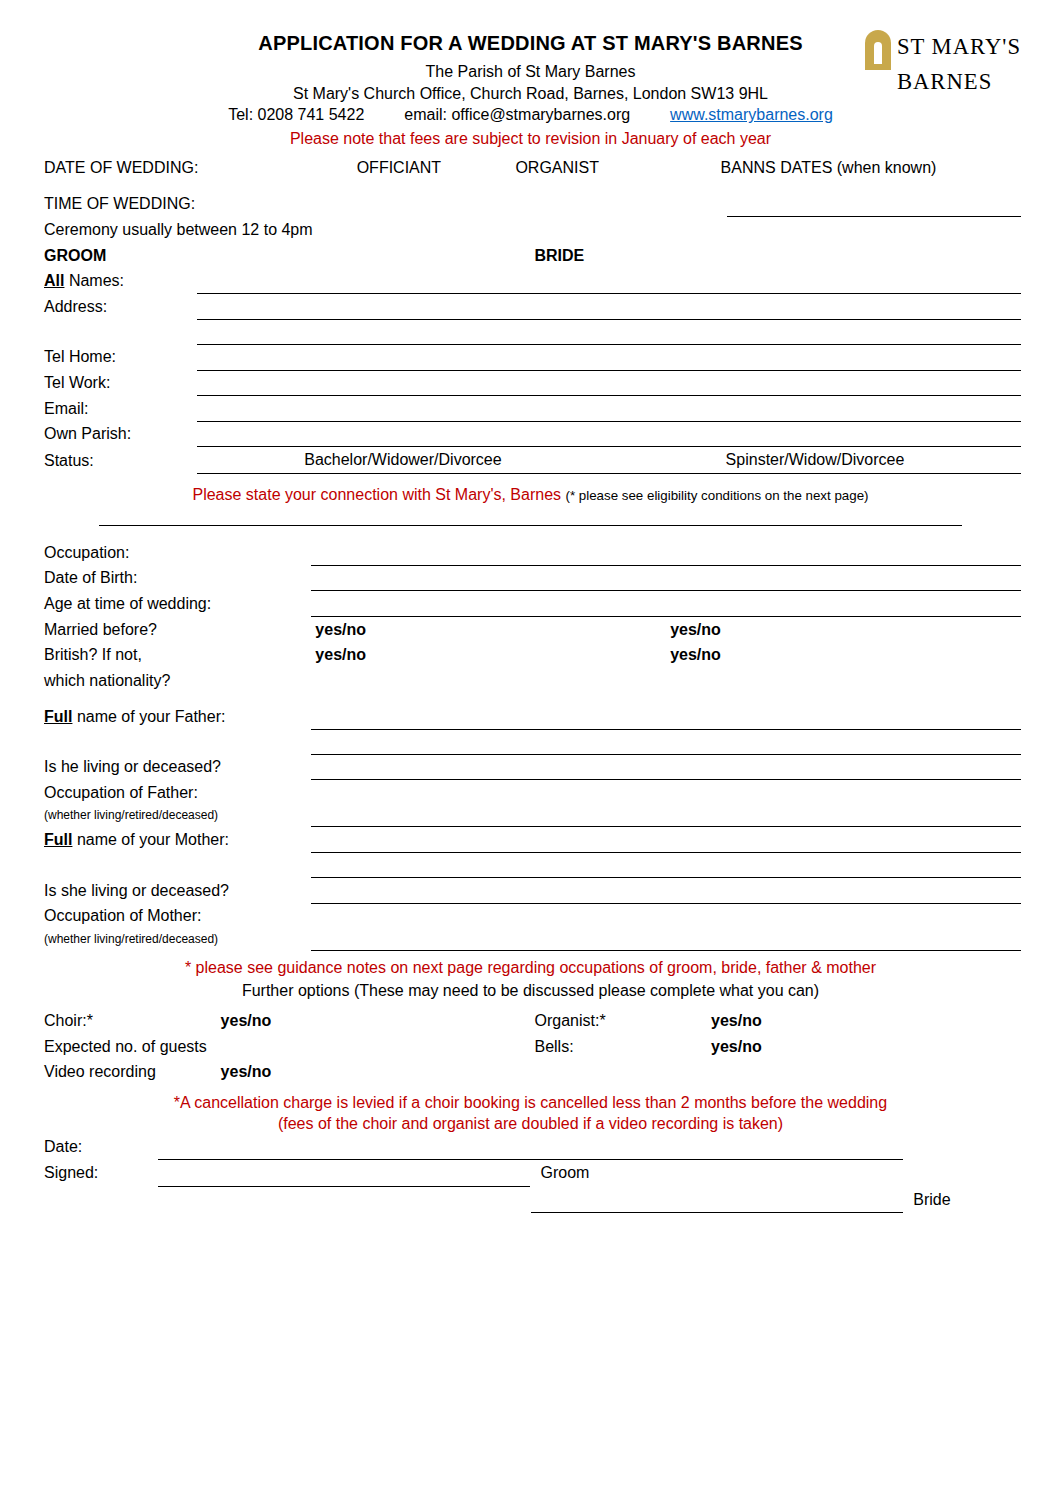ST MARY'S
BARNES
APPLICATION FOR A WEDDING AT ST MARY'S BARNES
The Parish of St Mary Barnes
St Mary's Church Office, Church Road, Barnes, London SW13 9HL
Tel: 0208 741 5422 email: office@stmarybarnes.org www.stmarybarnes.org
Please note that fees are subject to revision in January of each year
| DATE OF WEDDING: | OFFICIANT | ORGANIST | BANNS DATES (when known) |
| TIME OF WEDDING: | | |
| Ceremony usually between 12 to 4pm |
| GROOM | BRIDE |
| All Names: | | |
| Address: | | |
| Tel Home: | | |
| Tel Work: | | |
| Email: | | |
| Own Parish: | | |
| Status: | Bachelor/Widower/Divorcee | Spinster/Widow/Divorcee |
Please state your connection with St Mary's, Barnes (* please see eligibility conditions on the next page)
| Occupation: | | |
| Date of Birth: | | |
| Age at time of wedding: | | |
| Married before? | yes/no | yes/no |
| British? If not, | yes/no | yes/no |
| which nationality? | | |
| Full name of your Father: | | |
| Is he living or deceased? | | |
| Occupation of Father: (whether living/retired/deceased) | | |
| Full name of your Mother: | | |
| Is she living or deceased? | | |
| Occupation of Mother: (whether living/retired/deceased) | | |
* please see guidance notes on next page regarding occupations of groom, bride, father & mother
Further options (These may need to be discussed please complete what you can)
| Choir:* | yes/no | Organist:* | yes/no |
| Expected no. of guests | | Bells: | yes/no |
| Video recording | yes/no | | |
*A cancellation charge is levied if a choir booking is cancelled less than 2 months before the wedding
(fees of the choir and organist are doubled if a video recording is taken)
| Date: | | | |
| Signed: | | Groom | |
| | | Bride |